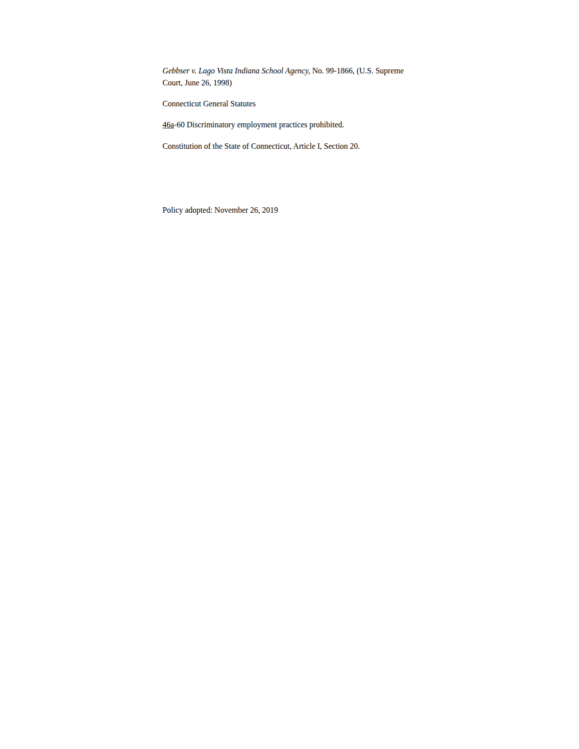Gebbser v. Lago Vista Indiana School Agency, No. 99-1866, (U.S. Supreme Court, June 26, 1998)
Connecticut General Statutes
46a-60 Discriminatory employment practices prohibited.
Constitution of the State of Connecticut, Article I, Section 20.
Policy adopted: November 26, 2019